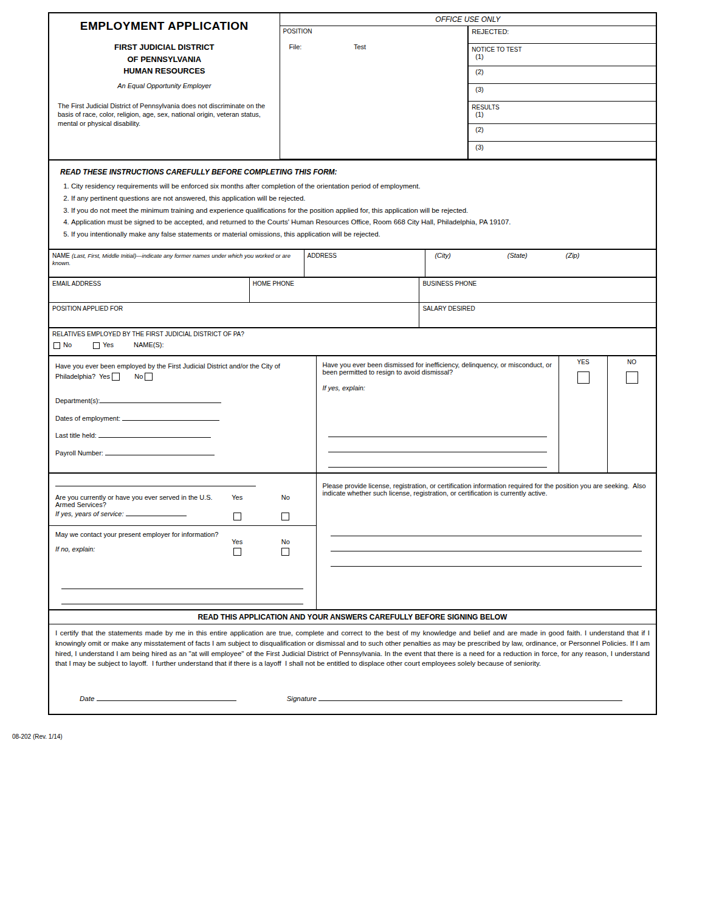| EMPLOYMENT APPLICATION FIRST JUDICIAL DISTRICT OF PENNSYLVANIA HUMAN RESOURCES An Equal Opportunity Employer The First Judicial District of Pennsylvania does not discriminate on the basis of race, color, religion, age, sex, national origin, veteran status, mental or physical disability. | / OFFICE USE ONLY / / POSITION File: Test / / REJECTED: / / NOTICE TO TEST (1) / / (2) / / (3) / / RESULTS (1) / / (2) / / (3) / / |
| READ THESE INSTRUCTIONS CAREFULLY BEFORE COMPLETING THIS FORM: City residency requirements will be enforced six months after completion of the orientation period of employment. If any pertinent questions are not answered, this application will be rejected. If you do not meet the minimum training and experience qualifications for the position applied for, this application will be rejected. Application must be signed to be accepted, and returned to the Courts' Human Resources Office, Room 668 City Hall, Philadelphia, PA 19107. If you intentionally make any false statements or material omissions, this application will be rejected. |
| NAME (Last, First, Middle Initial)—indicate any former names under which you worked or are known. | ADDRESS | (City) (State) (Zip) |
| EMAIL ADDRESS | HOME PHONE | BUSINESS PHONE |
| POSITION APPLIED FOR | SALARY DESIRED |
| RELATIVES EMPLOYED BY THE FIRST JUDICIAL DISTRICT OF PA? No Yes NAME(S): |
| Have you ever been employed by the First Judicial District and/or the City of Philadelphia? Yes No Department(s): Dates of employment: Last title held: Payroll Number: | Have you ever been dismissed for inefficiency, delinquency, or misconduct, or been permitted to resign to avoid dismissal? If yes, explain: | YES | NO |
| / / Are you currently or have you ever served in the U.S. Armed Services? / Yes / No / / If yes, years of service: / / / / / / May we contact your present employer for information? / / / Yes / No / / If no, explain: / / / / | Please provide license, registration, or certification information required for the position you are seeking. Also indicate whether such license, registration, or certification is currently active. |
| READ THIS APPLICATION AND YOUR ANSWERS CAREFULLY BEFORE SIGNING BELOW |
| I certify that the statements made by me in this entire application are true, complete and correct to the best of my knowledge and belief and are made in good faith. I understand that if I knowingly omit or make any misstatement of facts I am subject to disqualification or dismissal and to such other penalties as may be prescribed by law, ordinance, or Personnel Policies. If I am hired, I understand I am being hired as an "at will employee" of the First Judicial District of Pennsylvania. In the event that there is a need for a reduction in force, for any reason, I understand that I may be subject to layoff. I further understand that if there is a layoff I shall not be entitled to displace other court employees solely because of seniority. Date Signature |
08-202 (Rev. 1/14)